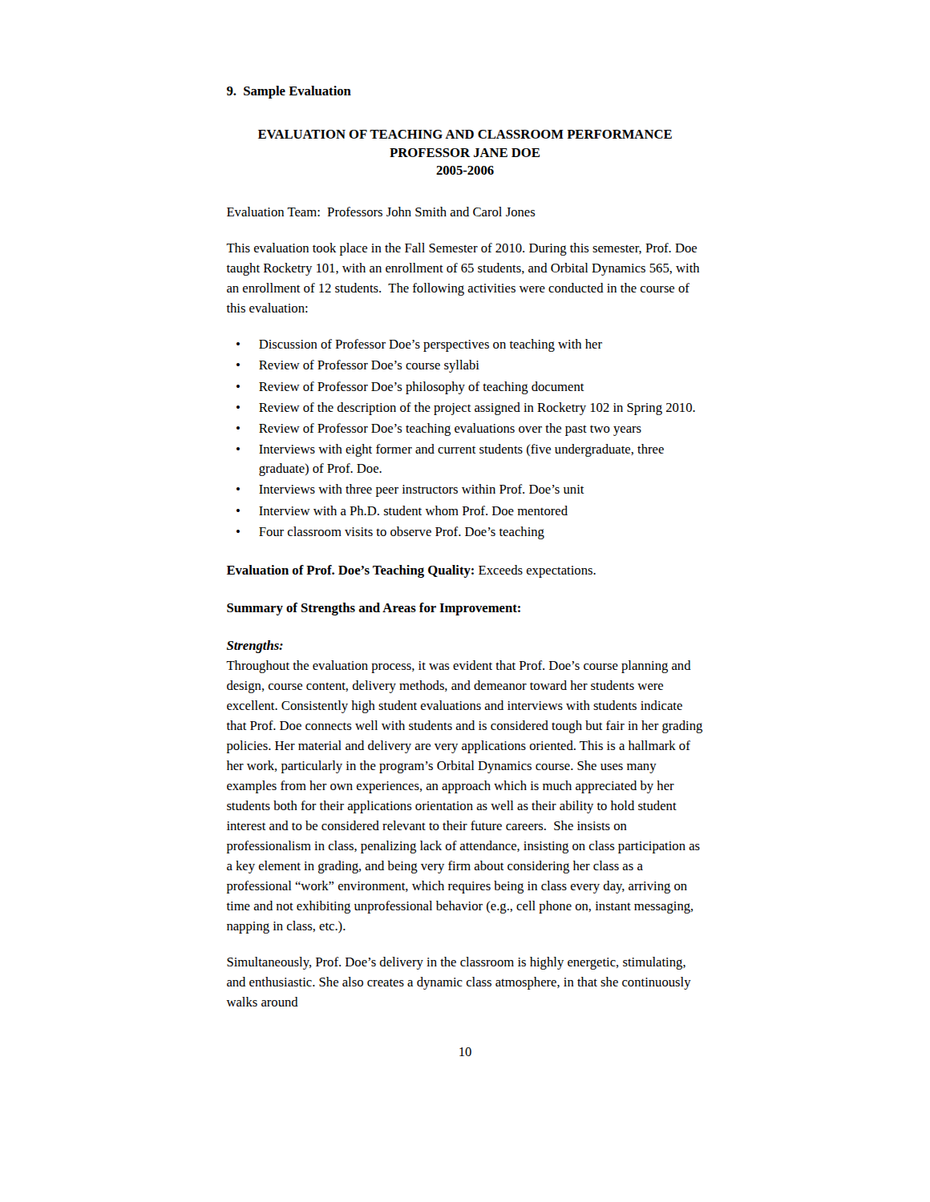9. Sample Evaluation
EVALUATION OF TEACHING AND CLASSROOM PERFORMANCE PROFESSOR JANE DOE 2005-2006
Evaluation Team: Professors John Smith and Carol Jones
This evaluation took place in the Fall Semester of 2010. During this semester, Prof. Doe taught Rocketry 101, with an enrollment of 65 students, and Orbital Dynamics 565, with an enrollment of 12 students. The following activities were conducted in the course of this evaluation:
Discussion of Professor Doe’s perspectives on teaching with her
Review of Professor Doe’s course syllabi
Review of Professor Doe’s philosophy of teaching document
Review of the description of the project assigned in Rocketry 102 in Spring 2010.
Review of Professor Doe’s teaching evaluations over the past two years
Interviews with eight former and current students (five undergraduate, three graduate) of Prof. Doe.
Interviews with three peer instructors within Prof. Doe’s unit
Interview with a Ph.D. student whom Prof. Doe mentored
Four classroom visits to observe Prof. Doe’s teaching
Evaluation of Prof. Doe’s Teaching Quality: Exceeds expectations.
Summary of Strengths and Areas for Improvement:
Strengths:
Throughout the evaluation process, it was evident that Prof. Doe’s course planning and design, course content, delivery methods, and demeanor toward her students were excellent. Consistently high student evaluations and interviews with students indicate that Prof. Doe connects well with students and is considered tough but fair in her grading policies. Her material and delivery are very applications oriented. This is a hallmark of her work, particularly in the program’s Orbital Dynamics course. She uses many examples from her own experiences, an approach which is much appreciated by her students both for their applications orientation as well as their ability to hold student interest and to be considered relevant to their future careers. She insists on professionalism in class, penalizing lack of attendance, insisting on class participation as a key element in grading, and being very firm about considering her class as a professional “work” environment, which requires being in class every day, arriving on time and not exhibiting unprofessional behavior (e.g., cell phone on, instant messaging, napping in class, etc.).
Simultaneously, Prof. Doe’s delivery in the classroom is highly energetic, stimulating, and enthusiastic. She also creates a dynamic class atmosphere, in that she continuously walks around
10